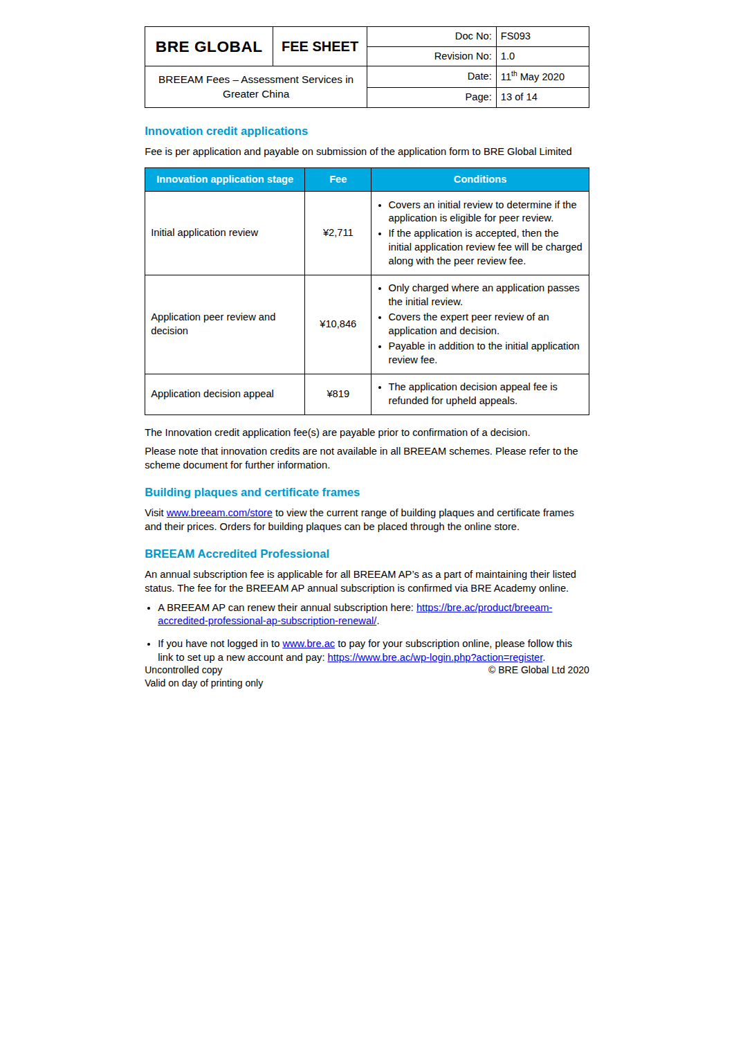| BRE GLOBAL | FEE SHEET | Doc No: | FS093 |
| Revision No: | 1.0 |
| BREEAM Fees – Assessment Services in Greater China | Date: | 11 th May 2020 |
| Page: | 13 of 14 |
Innovation credit applications
Fee is per application and payable on submission of the application form to BRE Global Limited
| Innovation application stage | Fee | Conditions |
| --- | --- | --- |
| Initial application review | ¥2,711 | Covers an initial review to determine if the application is eligible for peer review. If the application is accepted, then the initial application review fee will be charged along with the peer review fee. |
| Application peer review and decision | ¥10,846 | Only charged where an application passes the initial review. Covers the expert peer review of an application and decision. Payable in addition to the initial application review fee. |
| Application decision appeal | ¥819 | The application decision appeal fee is refunded for upheld appeals. |
The Innovation credit application fee(s) are payable prior to confirmation of a decision.
Please note that innovation credits are not available in all BREEAM schemes. Please refer to the scheme document for further information.
Building plaques and certificate frames
Visit www.breeam.com/store to view the current range of building plaques and certificate frames and their prices. Orders for building plaques can be placed through the online store.
BREEAM Accredited Professional
An annual subscription fee is applicable for all BREEAM AP’s as a part of maintaining their listed status. The fee for the BREEAM AP annual subscription is confirmed via BRE Academy online.
A BREEAM AP can renew their annual subscription here: https://bre.ac/product/breeam-accredited-professional-ap-subscription-renewal/.
If you have not logged in to www.bre.ac to pay for your subscription online, please follow this link to set up a new account and pay: https://www.bre.ac/wp-login.php?action=register.
Uncontrolled copy
Valid on day of printing only
© BRE Global Ltd 2020